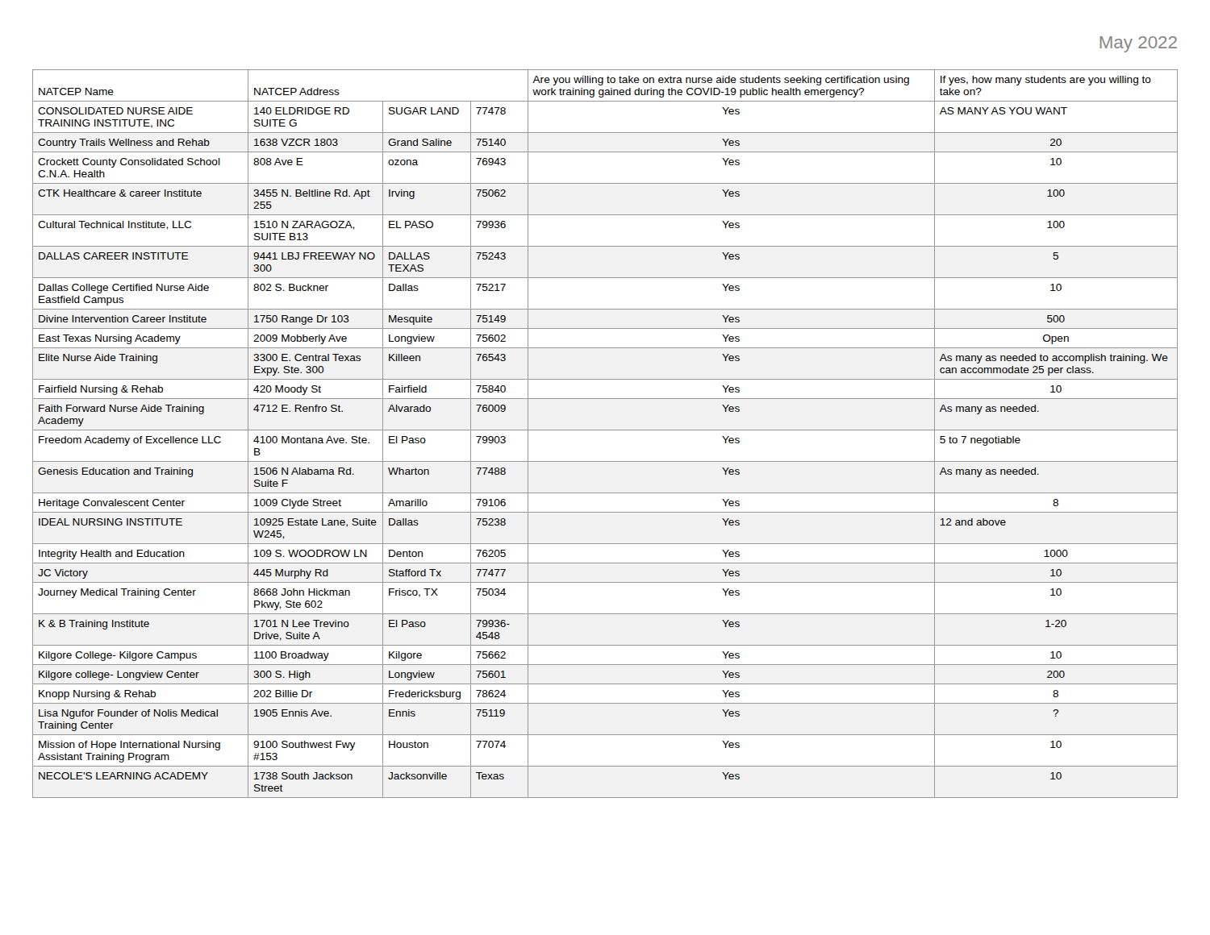May 2022
| NATCEP Name | NATCEP Address | Are you willing to take on extra nurse aide students seeking certification using work training gained during the COVID-19 public health emergency? | If yes, how many students are you willing to take on? |
| --- | --- | --- | --- |
| CONSOLIDATED NURSE AIDE TRAINING INSTITUTE, INC | 140 ELDRIDGE RD SUITE G | SUGAR LAND | 77478 | Yes | AS MANY AS YOU WANT |
| Country Trails Wellness and Rehab | 1638 VZCR 1803 | Grand Saline | 75140 | Yes | 20 |
| Crockett County Consolidated School C.N.A. Health | 808 Ave E | ozona | 76943 | Yes | 10 |
| CTK Healthcare & career Institute | 3455 N. Beltline Rd. Apt 255 | Irving | 75062 | Yes | 100 |
| Cultural Technical Institute, LLC | 1510 N ZARAGOZA, SUITE B13 | EL PASO | 79936 | Yes | 100 |
| DALLAS CAREER INSTITUTE | 9441 LBJ FREEWAY NO 300 | DALLAS TEXAS | 75243 | Yes | 5 |
| Dallas College Certified Nurse Aide Eastfield Campus | 802 S. Buckner | Dallas | 75217 | Yes | 10 |
| Divine Intervention Career Institute | 1750 Range Dr 103 | Mesquite | 75149 | Yes | 500 |
| East Texas Nursing Academy | 2009 Mobberly Ave | Longview | 75602 | Yes | Open |
| Elite Nurse Aide Training | 3300 E. Central Texas Expy. Ste. 300 | Killeen | 76543 | Yes | As many as needed to accomplish training. We can accommodate 25 per class. |
| Fairfield Nursing & Rehab | 420 Moody St | Fairfield | 75840 | Yes | 10 |
| Faith Forward Nurse Aide Training Academy | 4712 E. Renfro St. | Alvarado | 76009 | Yes | As many as needed. |
| Freedom Academy of Excellence LLC | 4100 Montana Ave. Ste. B | El Paso | 79903 | Yes | 5 to 7 negotiable |
| Genesis Education and Training | 1506 N Alabama Rd. Suite F | Wharton | 77488 | Yes | As many as needed. |
| Heritage Convalescent Center | 1009 Clyde Street | Amarillo | 79106 | Yes | 8 |
| IDEAL NURSING INSTITUTE | 10925 Estate Lane, Suite W245, | Dallas | 75238 | Yes | 12 and above |
| Integrity Health and Education | 109 S. WOODROW LN | Denton | 76205 | Yes | 1000 |
| JC Victory | 445 Murphy Rd | Stafford Tx | 77477 | Yes | 10 |
| Journey Medical Training Center | 8668 John Hickman Pkwy, Ste 602 | Frisco, TX | 75034 | Yes | 10 |
| K & B Training Institute | 1701 N Lee Trevino Drive, Suite A | El Paso | 79936-4548 | Yes | 1-20 |
| Kilgore College- Kilgore Campus | 1100 Broadway | Kilgore | 75662 | Yes | 10 |
| Kilgore college- Longview Center | 300 S. High | Longview | 75601 | Yes | 200 |
| Knopp Nursing & Rehab | 202 Billie Dr | Fredericksburg | 78624 | Yes | 8 |
| Lisa Ngufor Founder of Nolis Medical Training Center | 1905 Ennis Ave. | Ennis | 75119 | Yes | ? |
| Mission of Hope International Nursing Assistant Training Program | 9100 Southwest Fwy #153 | Houston | 77074 | Yes | 10 |
| NECOLE'S LEARNING ACADEMY | 1738 South Jackson Street | Jacksonville | Texas | Yes | 10 |